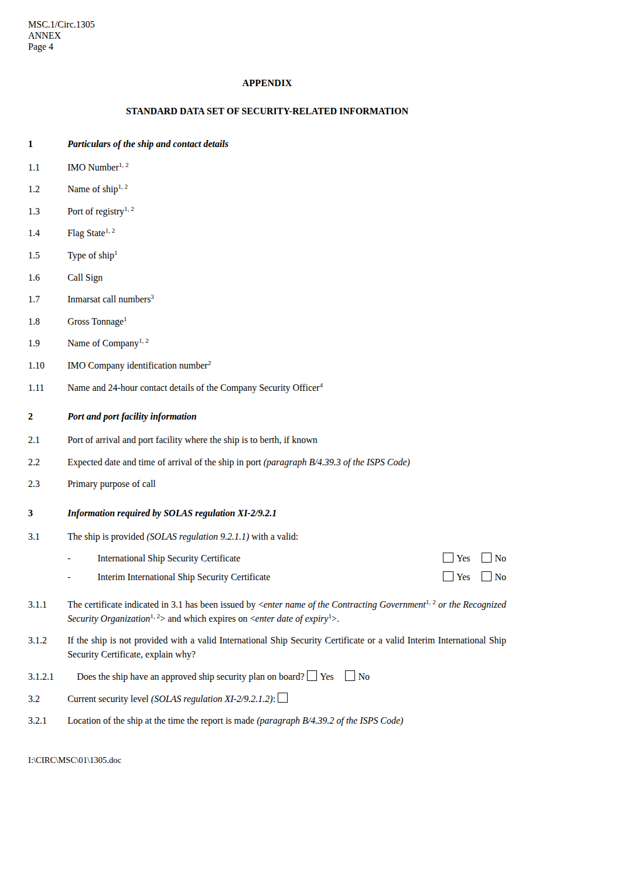MSC.1/Circ.1305
ANNEX
Page 4
APPENDIX
STANDARD DATA SET OF SECURITY-RELATED INFORMATION
1 Particulars of the ship and contact details
1.1 IMO Number1, 2
1.2 Name of ship1, 2
1.3 Port of registry1, 2
1.4 Flag State1, 2
1.5 Type of ship1
1.6 Call Sign
1.7 Inmarsat call numbers3
1.8 Gross Tonnage1
1.9 Name of Company1, 2
1.10 IMO Company identification number2
1.11 Name and 24-hour contact details of the Company Security Officer4
2 Port and port facility information
2.1 Port of arrival and port facility where the ship is to berth, if known
2.2 Expected date and time of arrival of the ship in port (paragraph B/4.39.3 of the ISPS Code)
2.3 Primary purpose of call
3 Information required by SOLAS regulation XI-2/9.2.1
3.1 The ship is provided (SOLAS regulation 9.2.1.1) with a valid:
- International Ship Security Certificate Yes No
- Interim International Ship Security Certificate Yes No
3.1.1 The certificate indicated in 3.1 has been issued by <enter name of the Contracting Government1, 2 or the Recognized Security Organization1, 2> and which expires on <enter date of expiry1>.
3.1.2 If the ship is not provided with a valid International Ship Security Certificate or a valid Interim International Ship Security Certificate, explain why?
3.1.2.1 Does the ship have an approved ship security plan on board? Yes No
3.2 Current security level (SOLAS regulation XI-2/9.2.1.2):
3.2.1 Location of the ship at the time the report is made (paragraph B/4.39.2 of the ISPS Code)
I:\CIRC\MSC\01\1305.doc